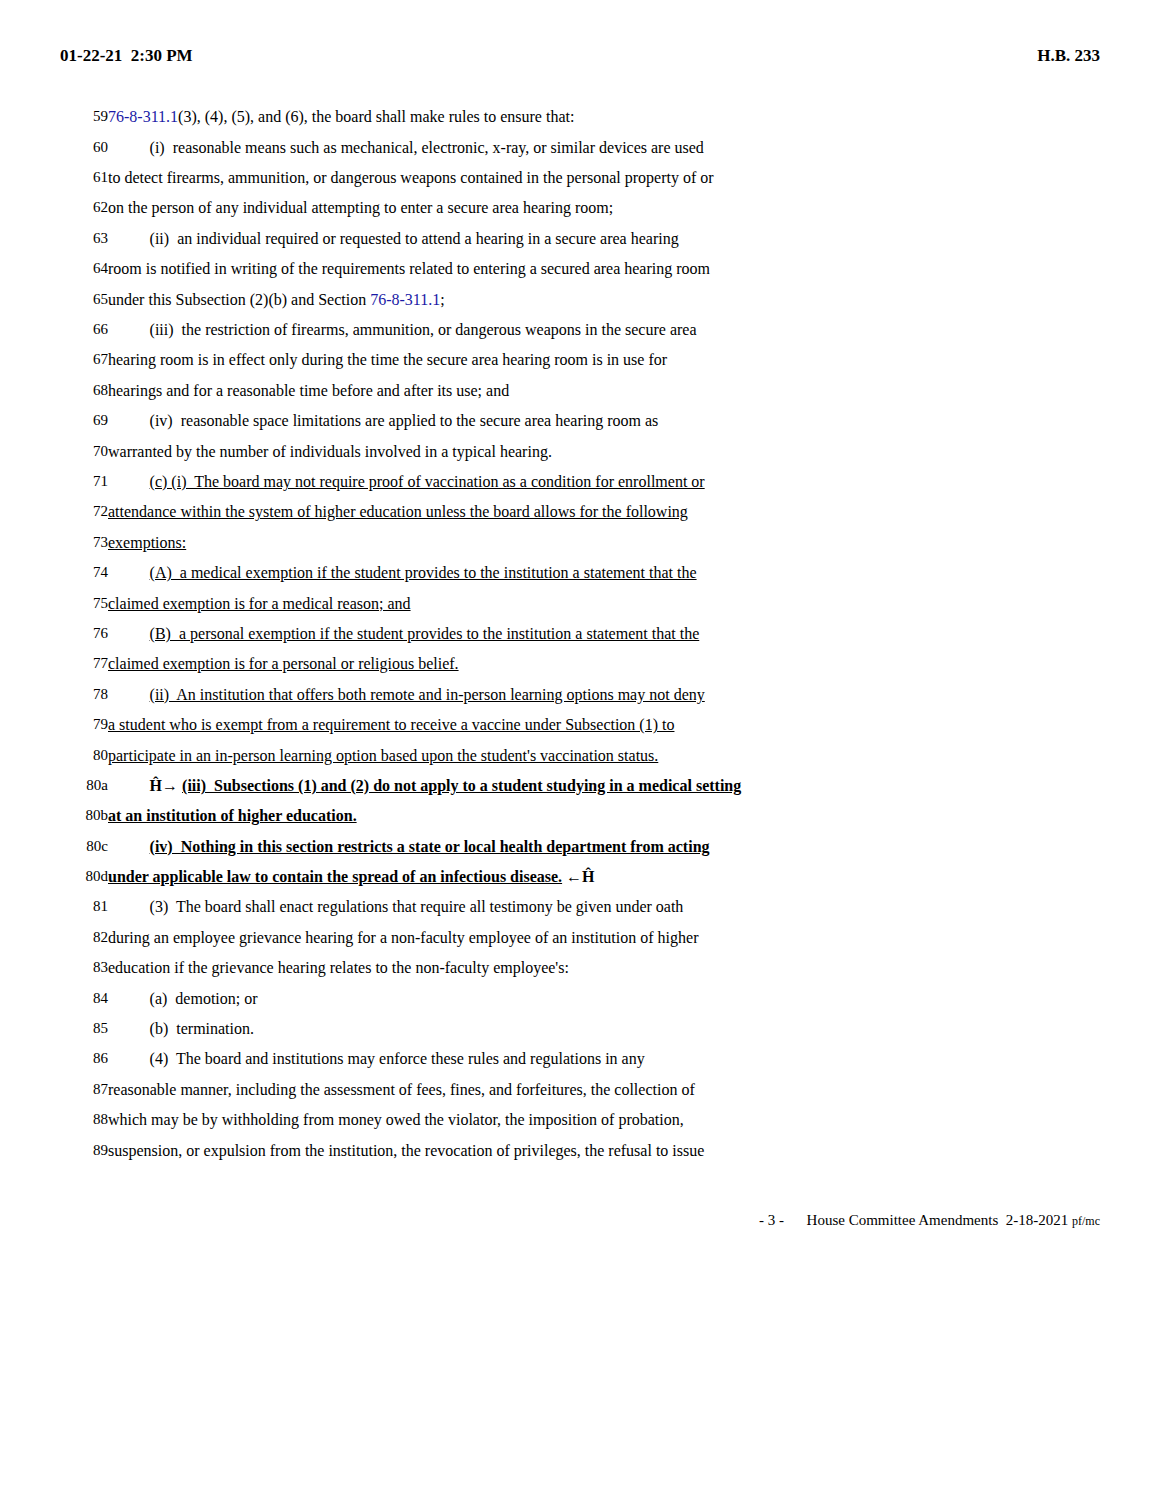01-22-21 2:30 PM H.B. 233
| 59 | 76-8-311.1 (3), (4), (5), and (6), the board shall make rules to ensure that: |
| 60 | (i) reasonable means such as mechanical, electronic, x-ray, or similar devices are used |
| 61 | to detect firearms, ammunition, or dangerous weapons contained in the personal property of or |
| 62 | on the person of any individual attempting to enter a secure area hearing room; |
| 63 | (ii) an individual required or requested to attend a hearing in a secure area hearing |
| 64 | room is notified in writing of the requirements related to entering a secured area hearing room |
| 65 | under this Subsection (2)(b) and Section 76-8-311.1 ; |
| 66 | (iii) the restriction of firearms, ammunition, or dangerous weapons in the secure area |
| 67 | hearing room is in effect only during the time the secure area hearing room is in use for |
| 68 | hearings and for a reasonable time before and after its use; and |
| 69 | (iv) reasonable space limitations are applied to the secure area hearing room as |
| 70 | warranted by the number of individuals involved in a typical hearing. |
| 71 | (c) (i) The board may not require proof of vaccination as a condition for enrollment or |
| 72 | attendance within the system of higher education unless the board allows for the following |
| 73 | exemptions: |
| 74 | (A) a medical exemption if the student provides to the institution a statement that the |
| 75 | claimed exemption is for a medical reason; and |
| 76 | (B) a personal exemption if the student provides to the institution a statement that the |
| 77 | claimed exemption is for a personal or religious belief. |
| 78 | (ii) An institution that offers both remote and in-person learning options may not deny |
| 79 | a student who is exempt from a requirement to receive a vaccine under Subsection (1) to |
| 80 | participate in an in-person learning option based upon the student's vaccination status. |
| 80a | Ĥ→ (iii) Subsections (1) and (2) do not apply to a student studying in a medical setting |
| 80b | at an institution of higher education. |
| 80c | (iv) Nothing in this section restricts a state or local health department from acting |
| 80d | under applicable law to contain the spread of an infectious disease. ←Ĥ |
| 81 | (3) The board shall enact regulations that require all testimony be given under oath |
| 82 | during an employee grievance hearing for a non-faculty employee of an institution of higher |
| 83 | education if the grievance hearing relates to the non-faculty employee's: |
| 84 | (a) demotion; or |
| 85 | (b) termination. |
| 86 | (4) The board and institutions may enforce these rules and regulations in any |
| 87 | reasonable manner, including the assessment of fees, fines, and forfeitures, the collection of |
| 88 | which may be by withholding from money owed the violator, the imposition of probation, |
| 89 | suspension, or expulsion from the institution, the revocation of privileges, the refusal to issue |
- 3 - House Committee Amendments 2-18-2021 pf/mc